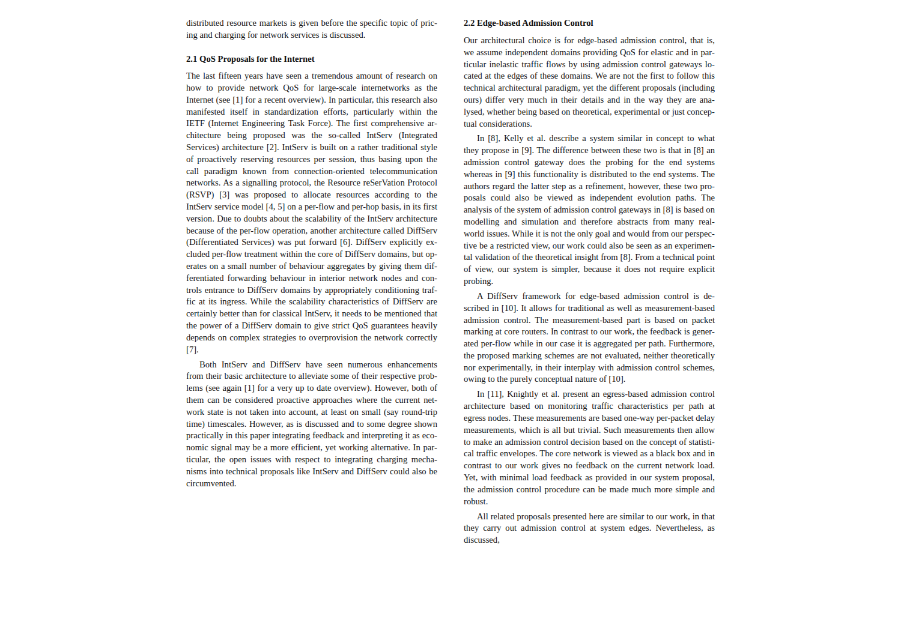distributed resource markets is given before the specific topic of pricing and charging for network services is discussed.
2.1 QoS Proposals for the Internet
The last fifteen years have seen a tremendous amount of research on how to provide network QoS for large-scale internetworks as the Internet (see [1] for a recent overview). In particular, this research also manifested itself in standardization efforts, particularly within the IETF (Internet Engineering Task Force). The first comprehensive architecture being proposed was the so-called IntServ (Integrated Services) architecture [2]. IntServ is built on a rather traditional style of proactively reserving resources per session, thus basing upon the call paradigm known from connection-oriented telecommunication networks. As a signalling protocol, the Resource reSerVation Protocol (RSVP) [3] was proposed to allocate resources according to the IntServ service model [4, 5] on a per-flow and per-hop basis, in its first version. Due to doubts about the scalability of the IntServ architecture because of the per-flow operation, another architecture called DiffServ (Differentiated Services) was put forward [6]. DiffServ explicitly excluded per-flow treatment within the core of DiffServ domains, but operates on a small number of behaviour aggregates by giving them differentiated forwarding behaviour in interior network nodes and controls entrance to DiffServ domains by appropriately conditioning traffic at its ingress. While the scalability characteristics of DiffServ are certainly better than for classical IntServ, it needs to be mentioned that the power of a DiffServ domain to give strict QoS guarantees heavily depends on complex strategies to overprovision the network correctly [7].
Both IntServ and DiffServ have seen numerous enhancements from their basic architecture to alleviate some of their respective problems (see again [1] for a very up to date overview). However, both of them can be considered proactive approaches where the current network state is not taken into account, at least on small (say round-trip time) timescales. However, as is discussed and to some degree shown practically in this paper integrating feedback and interpreting it as economic signal may be a more efficient, yet working alternative. In particular, the open issues with respect to integrating charging mechanisms into technical proposals like IntServ and DiffServ could also be circumvented.
2.2 Edge-based Admission Control
Our architectural choice is for edge-based admission control, that is, we assume independent domains providing QoS for elastic and in particular inelastic traffic flows by using admission control gateways located at the edges of these domains. We are not the first to follow this technical architectural paradigm, yet the different proposals (including ours) differ very much in their details and in the way they are analysed, whether being based on theoretical, experimental or just conceptual considerations.
In [8], Kelly et al. describe a system similar in concept to what they propose in [9]. The difference between these two is that in [8] an admission control gateway does the probing for the end systems whereas in [9] this functionality is distributed to the end systems. The authors regard the latter step as a refinement, however, these two proposals could also be viewed as independent evolution paths. The analysis of the system of admission control gateways in [8] is based on modelling and simulation and therefore abstracts from many real-world issues. While it is not the only goal and would from our perspective be a restricted view, our work could also be seen as an experimental validation of the theoretical insight from [8]. From a technical point of view, our system is simpler, because it does not require explicit probing.
A DiffServ framework for edge-based admission control is described in [10]. It allows for traditional as well as measurement-based admission control. The measurement-based part is based on packet marking at core routers. In contrast to our work, the feedback is generated per-flow while in our case it is aggregated per path. Furthermore, the proposed marking schemes are not evaluated, neither theoretically nor experimentally, in their interplay with admission control schemes, owing to the purely conceptual nature of [10].
In [11], Knightly et al. present an egress-based admission control architecture based on monitoring traffic characteristics per path at egress nodes. These measurements are based one-way per-packet delay measurements, which is all but trivial. Such measurements then allow to make an admission control decision based on the concept of statistical traffic envelopes. The core network is viewed as a black box and in contrast to our work gives no feedback on the current network load. Yet, with minimal load feedback as provided in our system proposal, the admission control procedure can be made much more simple and robust.
All related proposals presented here are similar to our work, in that they carry out admission control at system edges. Nevertheless, as discussed,